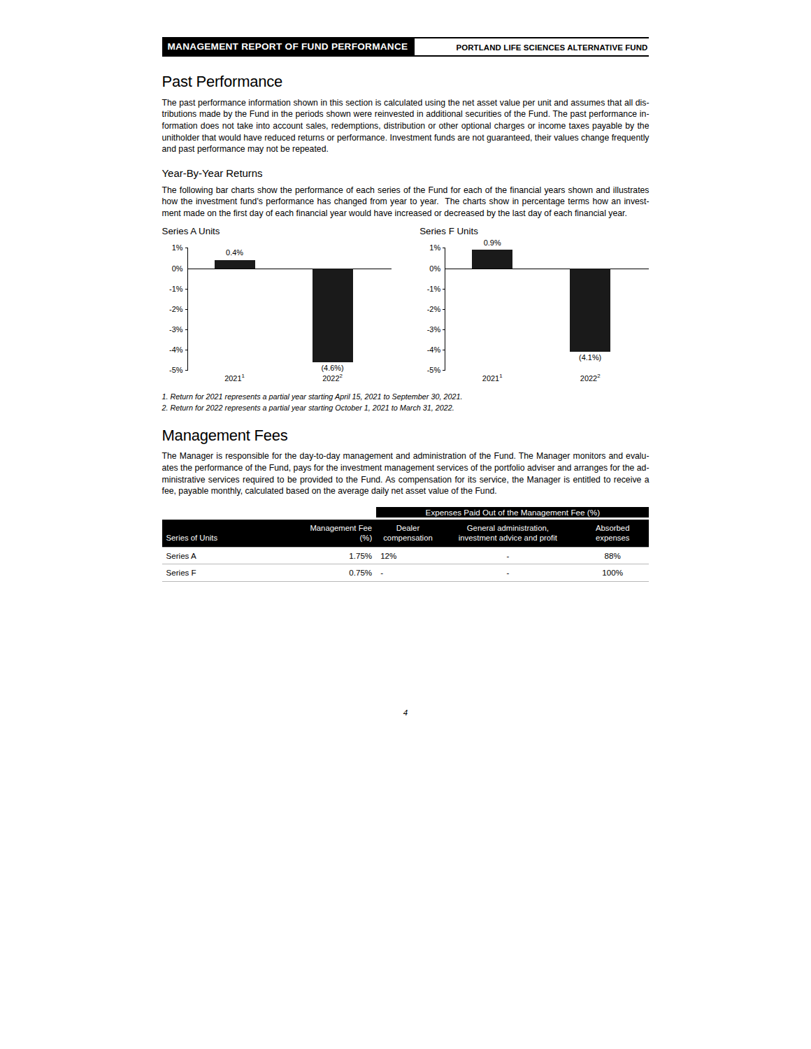MANAGEMENT REPORT OF FUND PERFORMANCE
PORTLAND LIFE SCIENCES ALTERNATIVE FUND
Past Performance
The past performance information shown in this section is calculated using the net asset value per unit and assumes that all distributions made by the Fund in the periods shown were reinvested in additional securities of the Fund. The past performance information does not take into account sales, redemptions, distribution or other optional charges or income taxes payable by the unitholder that would have reduced returns or performance. Investment funds are not guaranteed, their values change frequently and past performance may not be repeated.
Year-By-Year Returns
The following bar charts show the performance of each series of the Fund for each of the financial years shown and illustrates how the investment fund's performance has changed from year to year. The charts show in percentage terms how an investment made on the first day of each financial year would have increased or decreased by the last day of each financial year.
Series A Units
1% 0% -1% -2% -3% -4% -5%
0.4%
20211
(4.6%)
20222
Series F Units
1% 0% -1% -2% -3% -4% -5%
0.9%
20211
(4.1%)
20222
1. Return for 2021 represents a partial year starting April 15, 2021 to September 30, 2021.
2. Return for 2022 represents a partial year starting October 1, 2021 to March 31, 2022.
Management Fees
The Manager is responsible for the day-to-day management and administration of the Fund. The Manager monitors and evaluates the performance of the Fund, pays for the investment management services of the portfolio adviser and arranges for the administrative services required to be provided to the Fund. As compensation for its service, the Manager is entitled to receive a fee, payable monthly, calculated based on the average daily net asset value of the Fund.
| | | Expenses Paid Out of the Management Fee (%) |
| Series of Units | Management Fee (%) | Dealer compensation | General administration, investment advice and profit | Absorbed expenses |
| Series A | 1.75% | 12% | - | 88% |
| Series F | 0.75% | - | - | 100% |
4